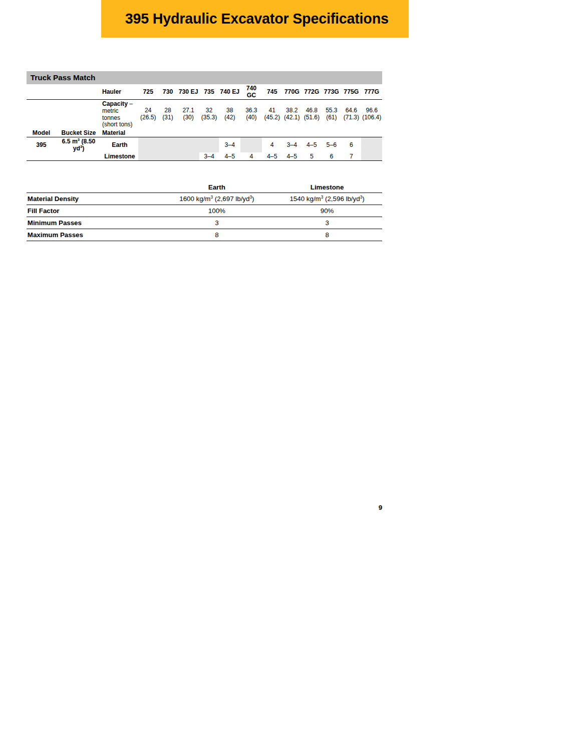395 Hydraulic Excavator Specifications
Truck Pass Match
| | | Hauler | 725 | 730 | 730 EJ | 735 | 740 EJ | 740 GC | 745 | 770G | 772G | 773G | 775G | 777G |
| | | Capacity – metric tonnes (short tons) | 24 (26.5) | 28 (31) | 27.1 (30) | 32 (35.3) | 38 (42) | 36.3 (40) | 41 (45.2) | 38.2 (42.1) | 46.8 (51.6) | 55.3 (61) | 64.6 (71.3) | 96.6 (106.4) |
| Model | Bucket Size | Material | |
| 395 | 6.5 m 3 (8.50 yd 3 ) | Earth | | | | | 3–4 | | 4 | 3–4 | 4–5 | 5–6 | 6 | |
| | | Limestone | | | | 3–4 | 4–5 | 4 | 4–5 | 4–5 | 5 | 6 | 7 | |
| | Earth | Limestone |
| Material Density | 1600 kg/m 3 (2,697 lb/yd 3 ) | 1540 kg/m 3 (2,596 lb/yd 3 ) |
| Fill Factor | 100% | 90% |
| Minimum Passes | 3 | 3 |
| Maximum Passes | 8 | 8 |
9